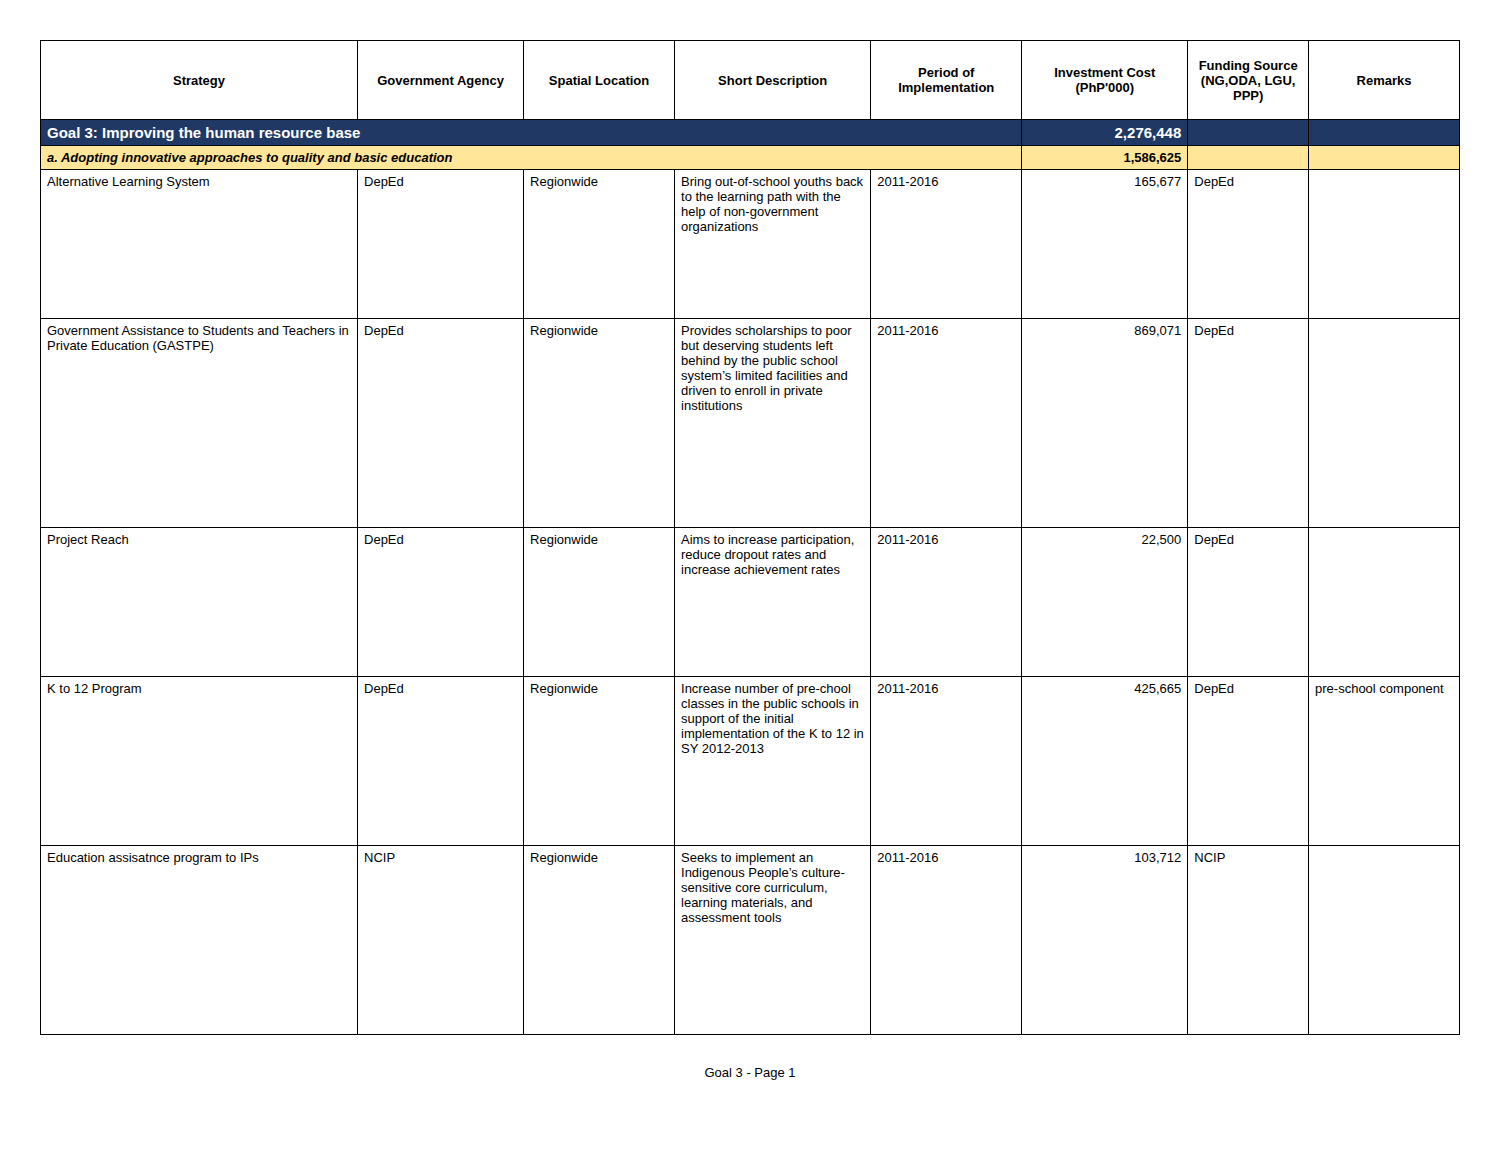| Strategy | Government Agency | Spatial Location | Short Description | Period of Implementation | Investment Cost (PhP'000) | Funding Source (NG,ODA, LGU, PPP) | Remarks |
| --- | --- | --- | --- | --- | --- | --- | --- |
| Goal 3: Improving the human resource base | 2,276,448 | | |
| a. Adopting innovative approaches to quality and basic education | 1,586,625 | | |
| Alternative Learning System | DepEd | Regionwide | Bring out-of-school youths back to the learning path with the help of non-government organizations | 2011-2016 | 165,677 | DepEd | |
| Government Assistance to Students and Teachers in Private Education (GASTPE) | DepEd | Regionwide | Provides scholarships to poor but deserving students left behind by the public school system’s limited facilities and driven to enroll in private institutions | 2011-2016 | 869,071 | DepEd | |
| Project Reach | DepEd | Regionwide | Aims to increase participation, reduce dropout rates and increase achievement rates | 2011-2016 | 22,500 | DepEd | |
| K to 12 Program | DepEd | Regionwide | Increase number of pre-chool classes in the public schools in support of the initial implementation of the K to 12 in SY 2012-2013 | 2011-2016 | 425,665 | DepEd | pre-school component |
| Education assisatnce program to IPs | NCIP | Regionwide | Seeks to implement an Indigenous People’s culture-sensitive core curriculum, learning materials, and assessment tools | 2011-2016 | 103,712 | NCIP | |
Goal 3 - Page 1